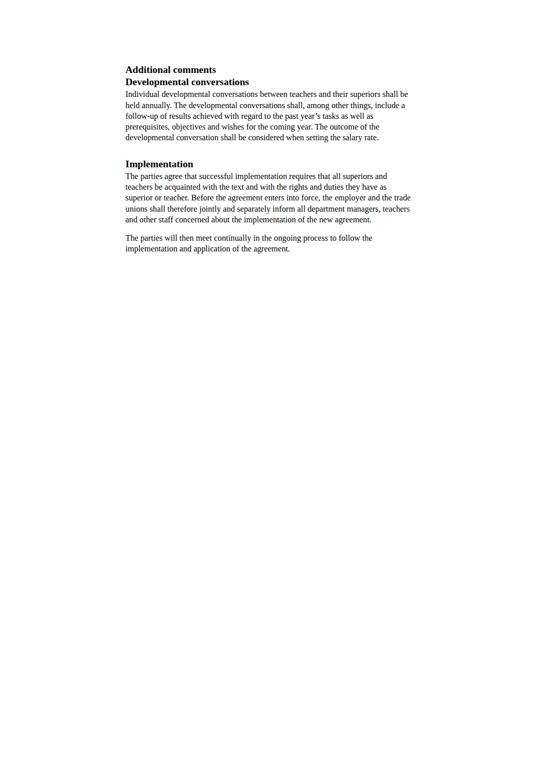Additional comments
Developmental conversations
Individual developmental conversations between teachers and their superiors shall be held annually. The developmental conversations shall, among other things, include a follow-up of results achieved with regard to the past year’s tasks as well as prerequisites, objectives and wishes for the coming year. The outcome of the developmental conversation shall be considered when setting the salary rate.
Implementation
The parties agree that successful implementation requires that all superiors and teachers be acquainted with the text and with the rights and duties they have as superior or teacher. Before the agreement enters into force, the employer and the trade unions shall therefore jointly and separately inform all department managers, teachers and other staff concerned about the implementation of the new agreement.
The parties will then meet continually in the ongoing process to follow the implementation and application of the agreement.